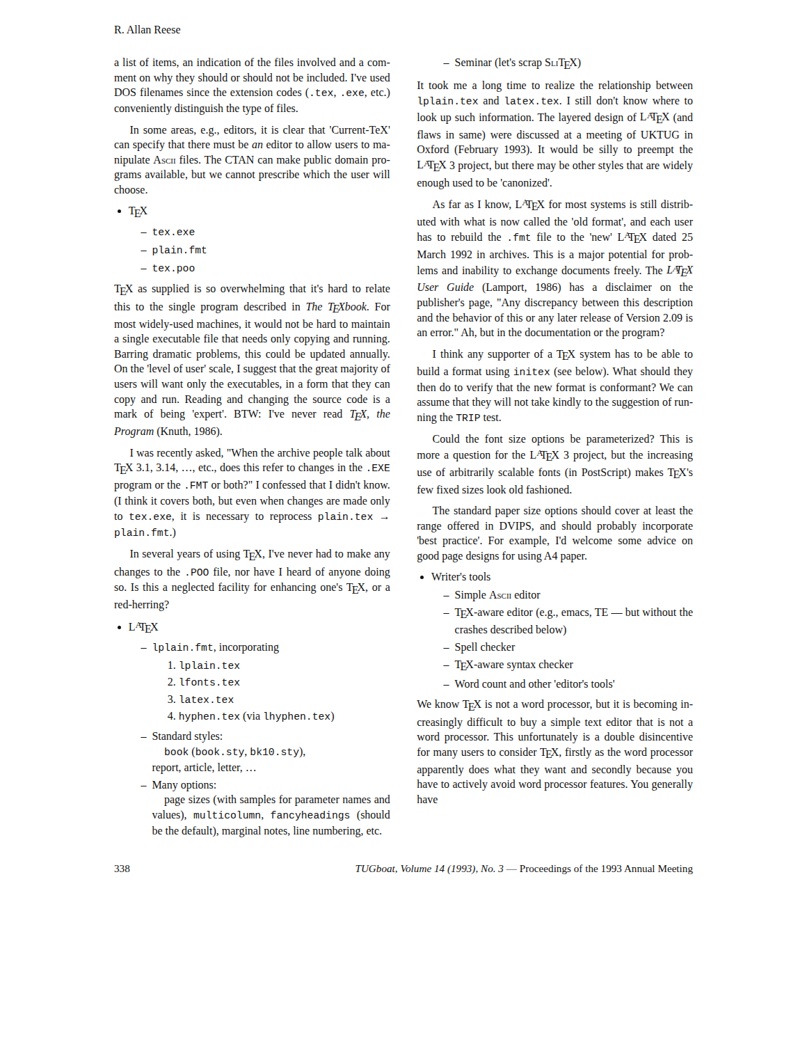R. Allan Reese
a list of items, an indication of the files involved and a comment on why they should or should not be included. I've used DOS filenames since the extension codes (.tex, .exe, etc.) conveniently distinguish the type of files.
In some areas, e.g., editors, it is clear that 'Current-TeX' can specify that there must be an editor to allow users to manipulate Ascii files. The CTAN can make public domain programs available, but we cannot prescribe which the user will choose.
TEX
tex.exe
plain.fmt
tex.poo
TEX as supplied is so overwhelming that it's hard to relate this to the single program described in The TEXbook. For most widely-used machines, it would not be hard to maintain a single executable file that needs only copying and running. Barring dramatic problems, this could be updated annually. On the 'level of user' scale, I suggest that the great majority of users will want only the executables, in a form that they can copy and run. Reading and changing the source code is a mark of being 'expert'. BTW: I've never read TEX, the Program (Knuth, 1986).
I was recently asked, "When the archive people talk about TEX 3.1, 3.14, …, etc., does this refer to changes in the .EXE program or the .FMT or both?" I confessed that I didn't know. (I think it covers both, but even when changes are made only to tex.exe, it is necessary to reprocess plain.tex → plain.fmt.)
In several years of using TEX, I've never had to make any changes to the .POO file, nor have I heard of anyone doing so. Is this a neglected facility for enhancing one's TEX, or a red-herring?
LATEX
lplain.fmt, incorporating
lplain.tex
lfonts.tex
latex.tex
hyphen.tex (via lhyphen.tex)
Standard styles:
book (book.sty, bk10.sty),
report, article, letter, …
Many options:
page sizes (with samples for parameter names and values), multicolumn, fancyheadings (should be the default), marginal notes, line numbering, etc.
Seminar (let's scrap Sli TEX)
It took me a long time to realize the relationship between lplain.tex and latex.tex. I still don't know where to look up such information. The layered design of LATEX (and flaws in same) were discussed at a meeting of UKTUG in Oxford (February 1993). It would be silly to preempt the LATEX 3 project, but there may be other styles that are widely enough used to be 'canonized'.
As far as I know, LATEX for most systems is still distributed with what is now called the 'old format', and each user has to rebuild the .fmt file to the 'new' LATEX dated 25 March 1992 in archives. This is a major potential for problems and inability to exchange documents freely. The LATEX User Guide (Lamport, 1986) has a disclaimer on the publisher's page, "Any discrepancy between this description and the behavior of this or any later release of Version 2.09 is an error." Ah, but in the documentation or the program?
I think any supporter of a TEX system has to be able to build a format using initex (see below). What should they then do to verify that the new format is conformant? We can assume that they will not take kindly to the suggestion of running the TRIP test.
Could the font size options be parameterized? This is more a question for the LATEX 3 project, but the increasing use of arbitrarily scalable fonts (in PostScript) makes TEX's few fixed sizes look old fashioned.
The standard paper size options should cover at least the range offered in DVIPS, and should probably incorporate 'best practice'. For example, I'd welcome some advice on good page designs for using A4 paper.
Writer's tools
Simple Ascii editor
TEX-aware editor (e.g., emacs, TE — but without the crashes described below)
Spell checker
TEX-aware syntax checker
Word count and other 'editor's tools'
We know TEX is not a word processor, but it is becoming increasingly difficult to buy a simple text editor that is not a word processor. This unfortunately is a double disincentive for many users to consider TEX, firstly as the word processor apparently does what they want and secondly because you have to actively avoid word processor features. You generally have
338
TUGboat, Volume 14 (1993), No. 3 — Proceedings of the 1993 Annual Meeting